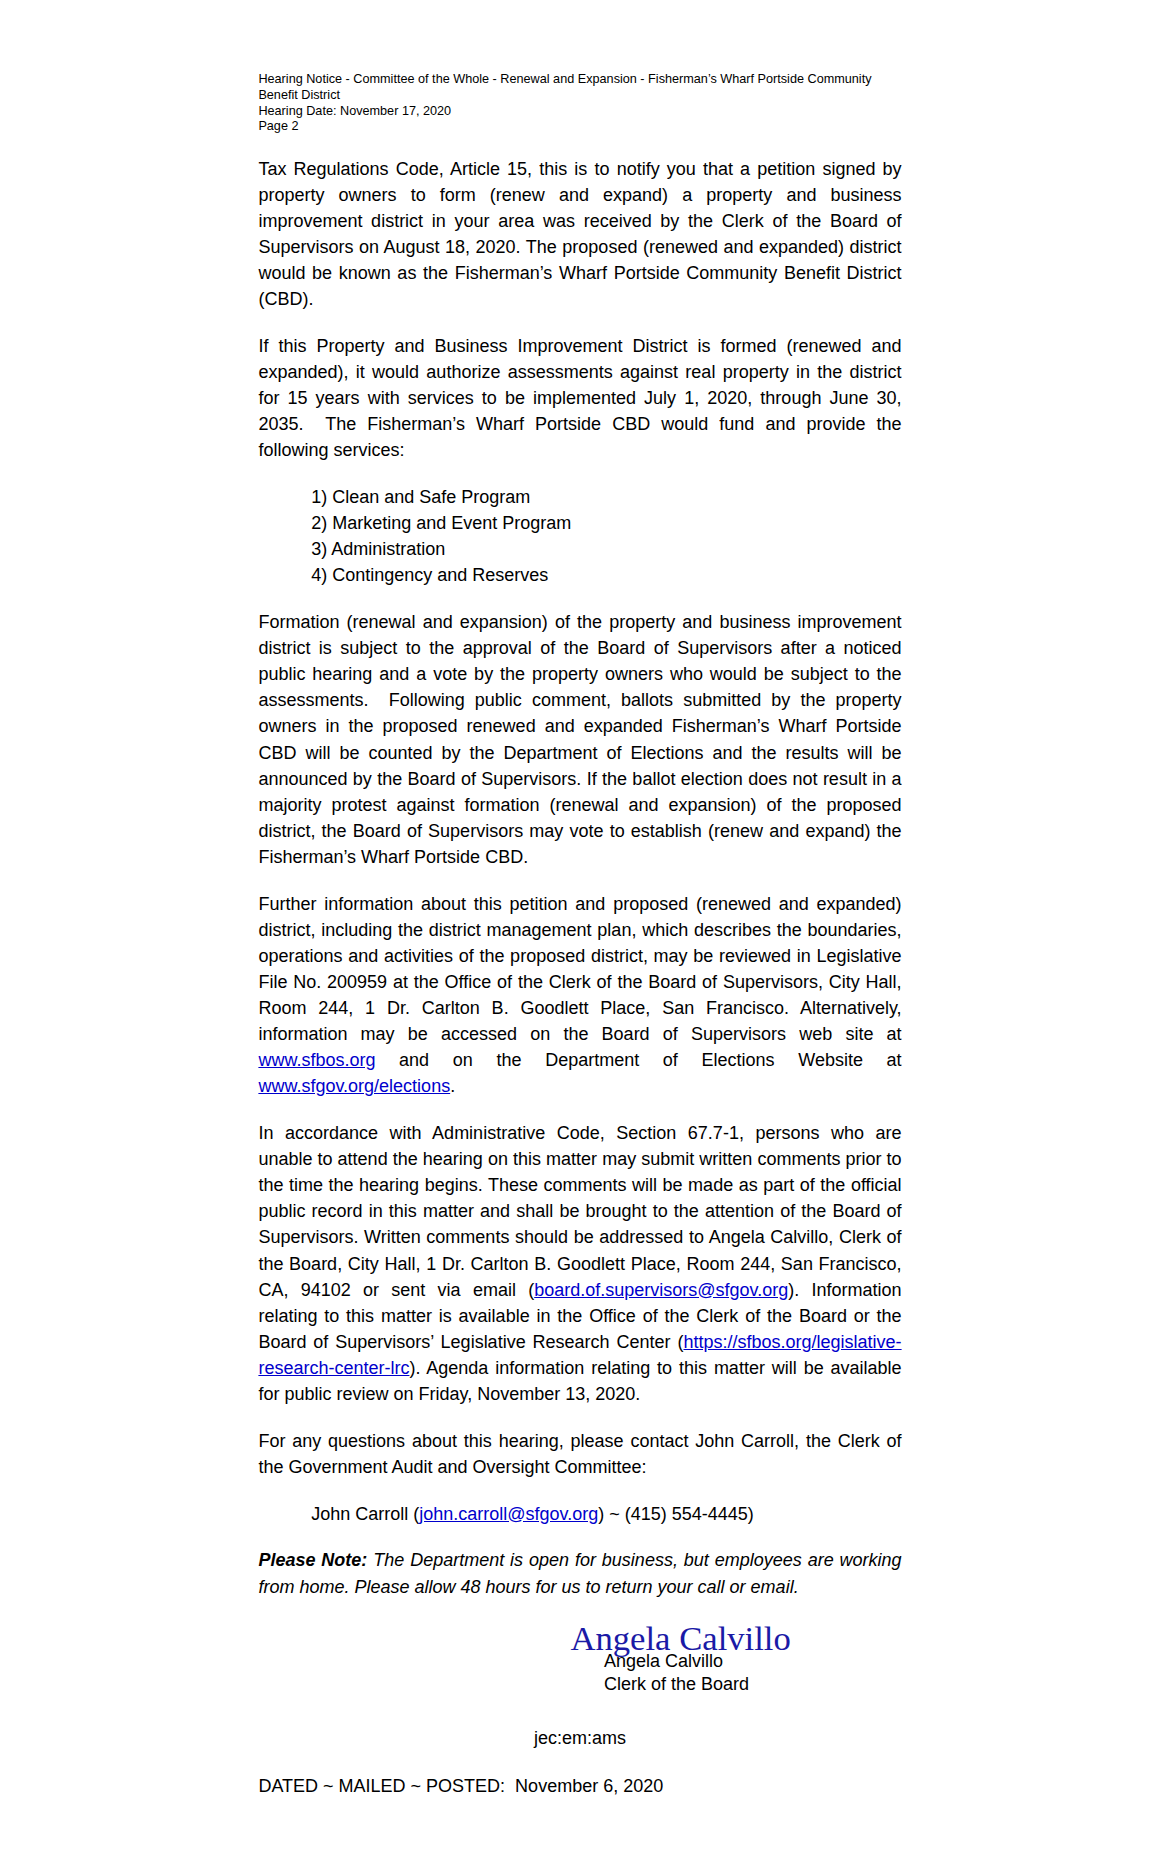Hearing Notice - Committee of the Whole - Renewal and Expansion - Fisherman’s Wharf Portside Community Benefit District
Hearing Date: November 17, 2020
Page 2
Tax Regulations Code, Article 15, this is to notify you that a petition signed by property owners to form (renew and expand) a property and business improvement district in your area was received by the Clerk of the Board of Supervisors on August 18, 2020. The proposed (renewed and expanded) district would be known as the Fisherman’s Wharf Portside Community Benefit District (CBD).
If this Property and Business Improvement District is formed (renewed and expanded), it would authorize assessments against real property in the district for 15 years with services to be implemented July 1, 2020, through June 30, 2035. The Fisherman’s Wharf Portside CBD would fund and provide the following services:
1) Clean and Safe Program
2) Marketing and Event Program
3) Administration
4) Contingency and Reserves
Formation (renewal and expansion) of the property and business improvement district is subject to the approval of the Board of Supervisors after a noticed public hearing and a vote by the property owners who would be subject to the assessments. Following public comment, ballots submitted by the property owners in the proposed renewed and expanded Fisherman’s Wharf Portside CBD will be counted by the Department of Elections and the results will be announced by the Board of Supervisors. If the ballot election does not result in a majority protest against formation (renewal and expansion) of the proposed district, the Board of Supervisors may vote to establish (renew and expand) the Fisherman’s Wharf Portside CBD.
Further information about this petition and proposed (renewed and expanded) district, including the district management plan, which describes the boundaries, operations and activities of the proposed district, may be reviewed in Legislative File No. 200959 at the Office of the Clerk of the Board of Supervisors, City Hall, Room 244, 1 Dr. Carlton B. Goodlett Place, San Francisco. Alternatively, information may be accessed on the Board of Supervisors web site at www.sfbos.org and on the Department of Elections Website at www.sfgov.org/elections.
In accordance with Administrative Code, Section 67.7-1, persons who are unable to attend the hearing on this matter may submit written comments prior to the time the hearing begins. These comments will be made as part of the official public record in this matter and shall be brought to the attention of the Board of Supervisors. Written comments should be addressed to Angela Calvillo, Clerk of the Board, City Hall, 1 Dr. Carlton B. Goodlett Place, Room 244, San Francisco, CA, 94102 or sent via email (board.of.supervisors@sfgov.org). Information relating to this matter is available in the Office of the Clerk of the Board or the Board of Supervisors’ Legislative Research Center (https://sfbos.org/legislative-research-center-lrc). Agenda information relating to this matter will be available for public review on Friday, November 13, 2020.
For any questions about this hearing, please contact John Carroll, the Clerk of the Government Audit and Oversight Committee:
John Carroll (john.carroll@sfgov.org) ~ (415) 554-4445)
Please Note: The Department is open for business, but employees are working from home. Please allow 48 hours for us to return your call or email.
Angela Calvillo
Angela Calvillo
Clerk of the Board
jec:em:ams
DATED ~ MAILED ~ POSTED: November 6, 2020